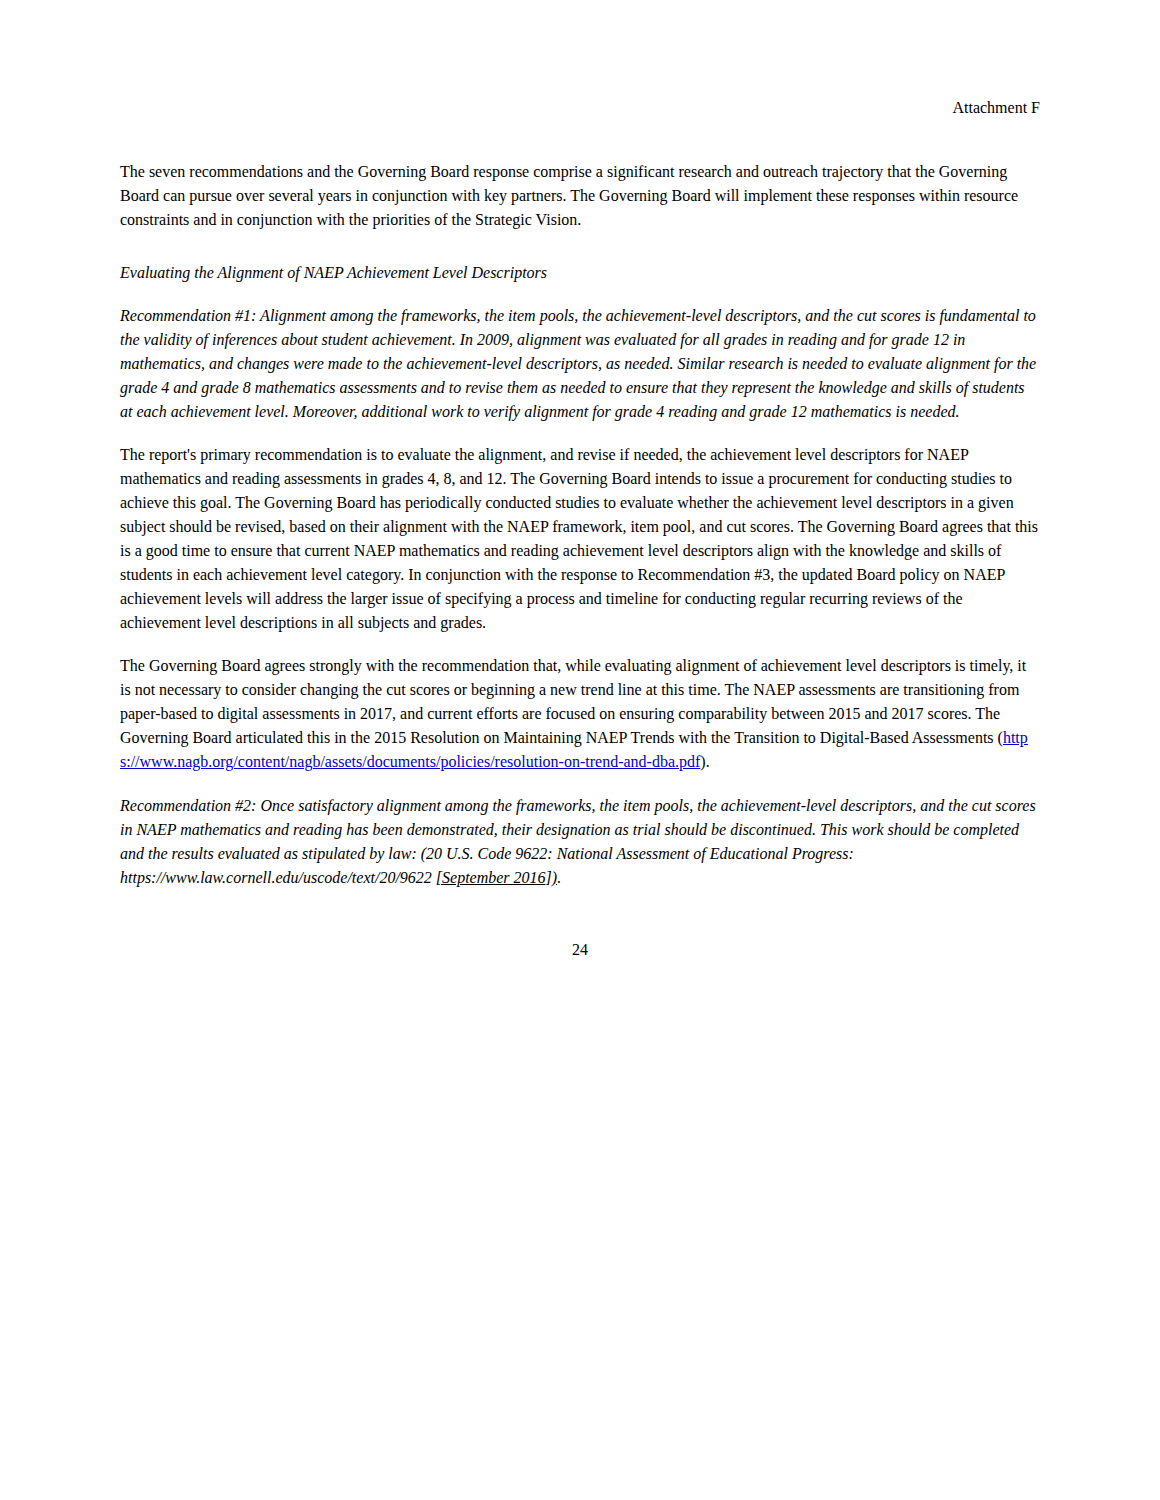Attachment F
The seven recommendations and the Governing Board response comprise a significant research and outreach trajectory that the Governing Board can pursue over several years in conjunction with key partners. The Governing Board will implement these responses within resource constraints and in conjunction with the priorities of the Strategic Vision.
Evaluating the Alignment of NAEP Achievement Level Descriptors
Recommendation #1: Alignment among the frameworks, the item pools, the achievement-level descriptors, and the cut scores is fundamental to the validity of inferences about student achievement. In 2009, alignment was evaluated for all grades in reading and for grade 12 in mathematics, and changes were made to the achievement-level descriptors, as needed. Similar research is needed to evaluate alignment for the grade 4 and grade 8 mathematics assessments and to revise them as needed to ensure that they represent the knowledge and skills of students at each achievement level. Moreover, additional work to verify alignment for grade 4 reading and grade 12 mathematics is needed.
The report's primary recommendation is to evaluate the alignment, and revise if needed, the achievement level descriptors for NAEP mathematics and reading assessments in grades 4, 8, and 12. The Governing Board intends to issue a procurement for conducting studies to achieve this goal. The Governing Board has periodically conducted studies to evaluate whether the achievement level descriptors in a given subject should be revised, based on their alignment with the NAEP framework, item pool, and cut scores. The Governing Board agrees that this is a good time to ensure that current NAEP mathematics and reading achievement level descriptors align with the knowledge and skills of students in each achievement level category. In conjunction with the response to Recommendation #3, the updated Board policy on NAEP achievement levels will address the larger issue of specifying a process and timeline for conducting regular recurring reviews of the achievement level descriptions in all subjects and grades.
The Governing Board agrees strongly with the recommendation that, while evaluating alignment of achievement level descriptors is timely, it is not necessary to consider changing the cut scores or beginning a new trend line at this time. The NAEP assessments are transitioning from paper-based to digital assessments in 2017, and current efforts are focused on ensuring comparability between 2015 and 2017 scores. The Governing Board articulated this in the 2015 Resolution on Maintaining NAEP Trends with the Transition to Digital-Based Assessments (https://www.nagb.org/content/nagb/assets/documents/policies/resolution-on-trend-and-dba.pdf).
Recommendation #2: Once satisfactory alignment among the frameworks, the item pools, the achievement-level descriptors, and the cut scores in NAEP mathematics and reading has been demonstrated, their designation as trial should be discontinued. This work should be completed and the results evaluated as stipulated by law: (20 U.S. Code 9622: National Assessment of Educational Progress: https://www.law.cornell.edu/uscode/text/20/9622 [September 2016]).
24